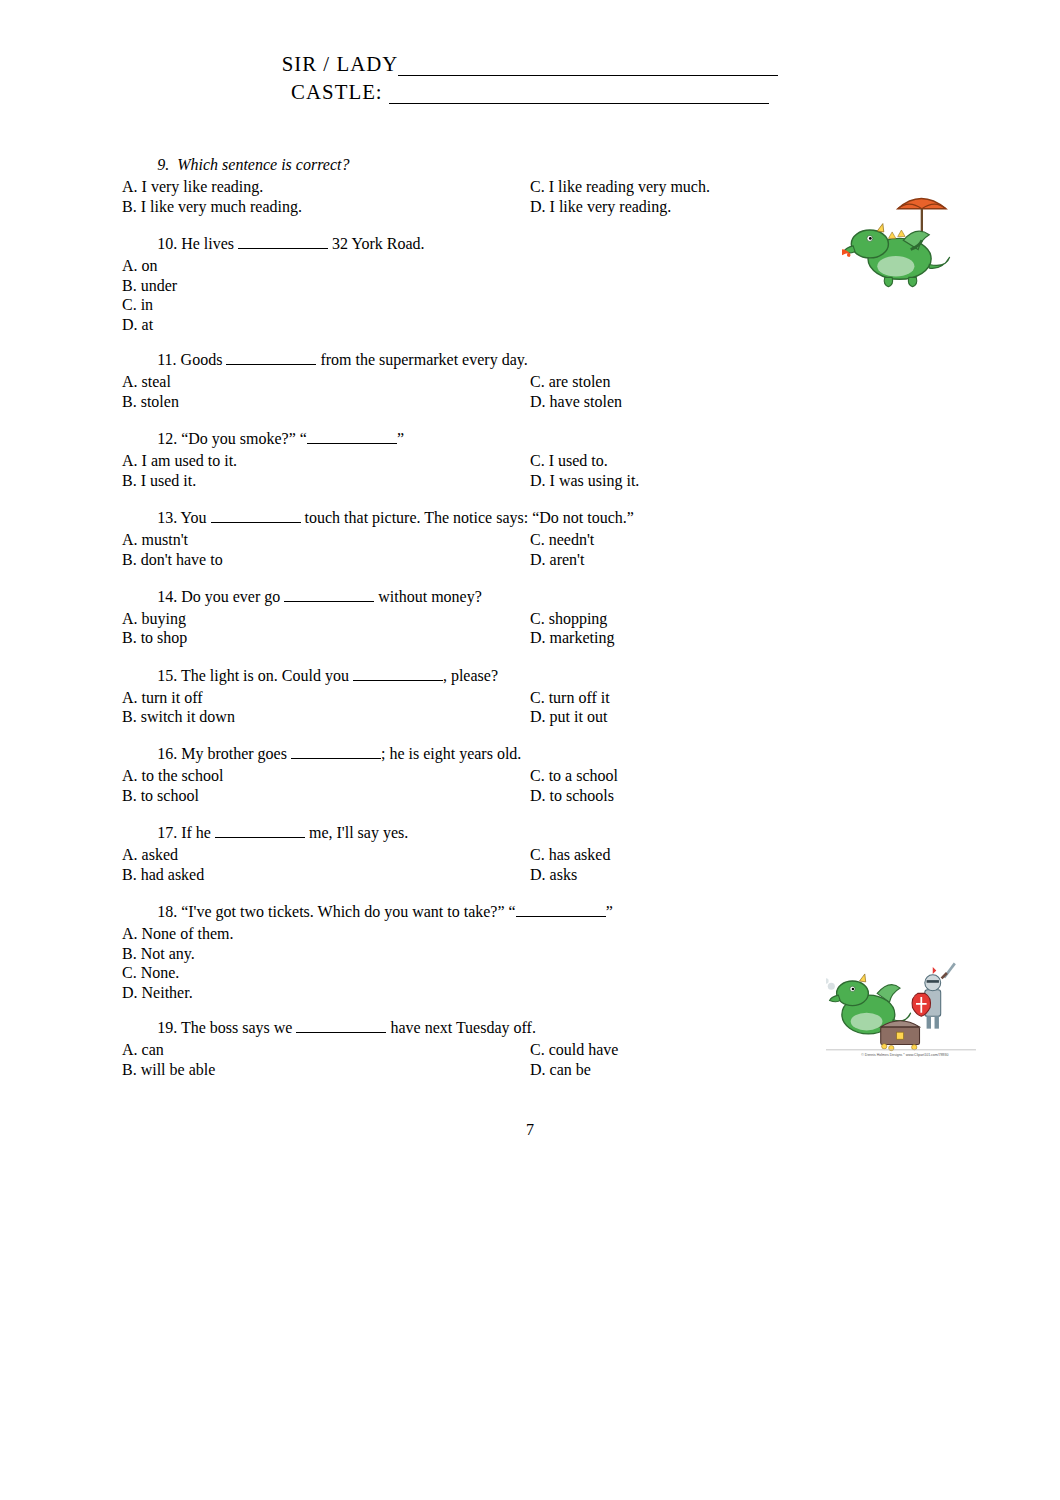SIR / LADY
CASTLE:
© Dennis Holmes Designs * www.Clipart101.com/78930
9. Which sentence is correct?
A. I very like reading.
B. I like very much reading.
C. I like reading very much.
D. I like very reading.
10. He lives 32 York Road.
A. on
B. under
C. in
D. at
11. Goods from the supermarket every day.
A. steal
B. stolen
C. are stolen
D. have stolen
12. “Do you smoke?” “ ”
A. I am used to it.
B. I used it.
C. I used to.
D. I was using it.
13. You touch that picture. The notice says: “Do not touch.”
A. mustn't
B. don't have to
C. needn't
D. aren't
14. Do you ever go without money?
A. buying
B. to shop
C. shopping
D. marketing
15. The light is on. Could you , please?
A. turn it off
B. switch it down
C. turn off it
D. put it out
16. My brother goes ; he is eight years old.
A. to the school
B. to school
C. to a school
D. to schools
17. If he me, I'll say yes.
A. asked
B. had asked
C. has asked
D. asks
18. “I've got two tickets. Which do you want to take?” “ ”
A. None of them.
B. Not any.
C. None.
D. Neither.
19. The boss says we have next Tuesday off.
A. can
B. will be able
C. could have
D. can be
7